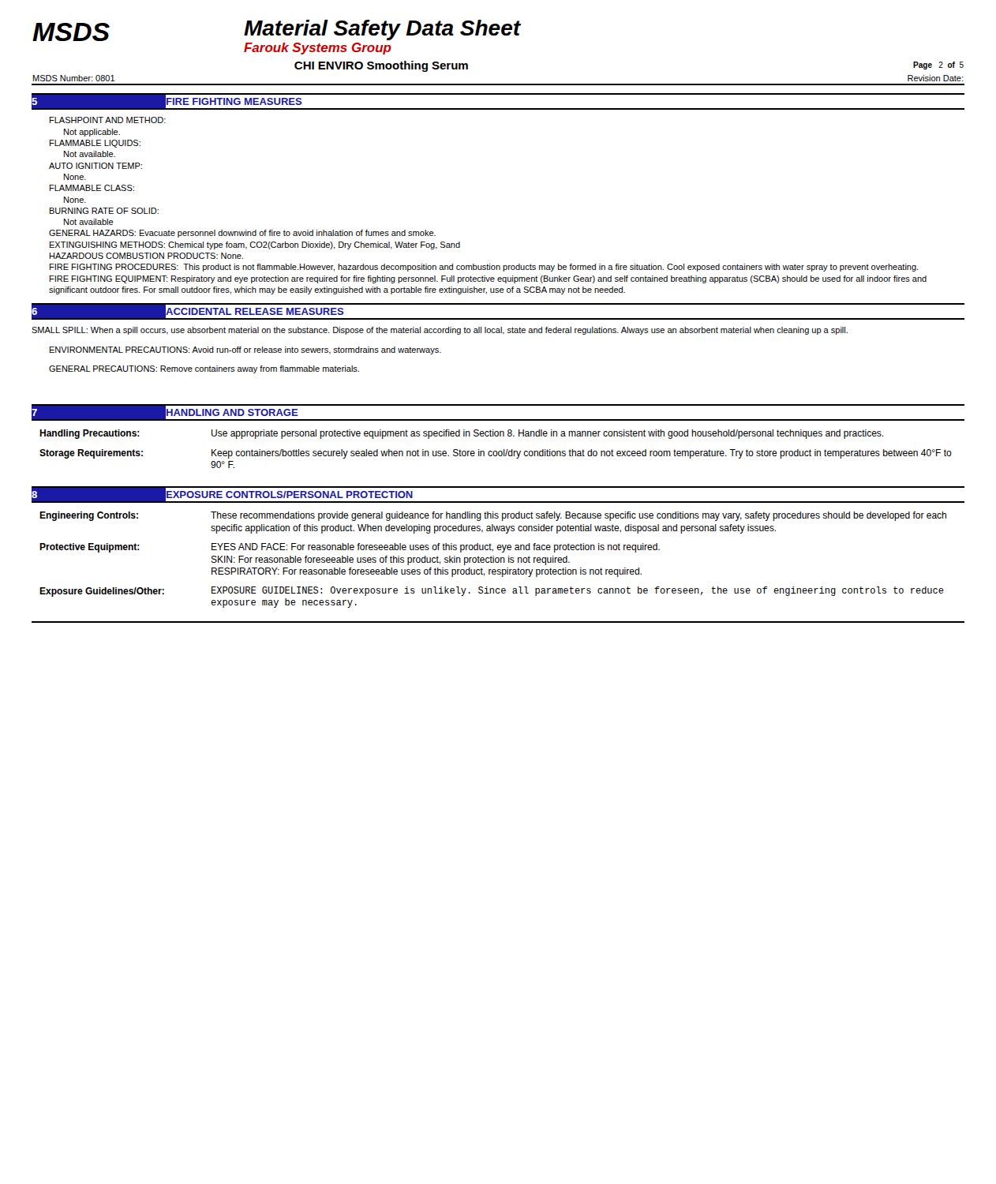| MSDS | Material Safety Data Sheet Farouk Systems Group |
| CHI ENVIRO Smoothing Serum | Page 2 of 5 |
| MSDS Number: 0801 | Revision Date: |
| 5 | FIRE FIGHTING MEASURES |
FLASHPOINT AND METHOD:
Not applicable.
FLAMMABLE LIQUIDS:
Not available.
AUTO IGNITION TEMP:
None.
FLAMMABLE CLASS:
None.
BURNING RATE OF SOLID:
Not available
GENERAL HAZARDS: Evacuate personnel downwind of fire to avoid inhalation of fumes and smoke.
EXTINGUISHING METHODS: Chemical type foam, CO2(Carbon Dioxide), Dry Chemical, Water Fog, Sand
HAZARDOUS COMBUSTION PRODUCTS: None.
FIRE FIGHTING PROCEDURES: This product is not flammable.However, hazardous decomposition and combustion products may be formed in a fire situation. Cool exposed containers with water spray to prevent overheating.
FIRE FIGHTING EQUIPMENT: Respiratory and eye protection are required for fire fighting personnel. Full protective equipment (Bunker Gear) and self contained breathing apparatus (SCBA) should be used for all indoor fires and significant outdoor fires. For small outdoor fires, which may be easily extinguished with a portable fire extinguisher, use of a SCBA may not be needed.
| 6 | ACCIDENTAL RELEASE MEASURES |
SMALL SPILL: When a spill occurs, use absorbent material on the substance. Dispose of the material according to all local, state and federal regulations. Always use an absorbent material when cleaning up a spill.
ENVIRONMENTAL PRECAUTIONS: Avoid run-off or release into sewers, stormdrains and waterways.
GENERAL PRECAUTIONS: Remove containers away from flammable materials.
| 7 | HANDLING AND STORAGE |
| Handling Precautions: | Use appropriate personal protective equipment as specified in Section 8. Handle in a manner consistent with good household/personal techniques and practices. |
| Storage Requirements: | Keep containers/bottles securely sealed when not in use. Store in cool/dry conditions that do not exceed room temperature. Try to store product in temperatures between 40°F to 90° F. |
| 8 | EXPOSURE CONTROLS/PERSONAL PROTECTION |
| Engineering Controls: | These recommendations provide general guideance for handling this product safely. Because specific use conditions may vary, safety procedures should be developed for each specific application of this product. When developing procedures, always consider potential waste, disposal and personal safety issues. |
| Protective Equipment: | EYES AND FACE: For reasonable foreseeable uses of this product, eye and face protection is not required. SKIN: For reasonable foreseeable uses of this product, skin protection is not required. RESPIRATORY: For reasonable foreseeable uses of this product, respiratory protection is not required. |
| Exposure Guidelines/Other: | EXPOSURE GUIDELINES: Overexposure is unlikely. Since all parameters cannot be foreseen, the use of engineering controls to reduce exposure may be necessary. |